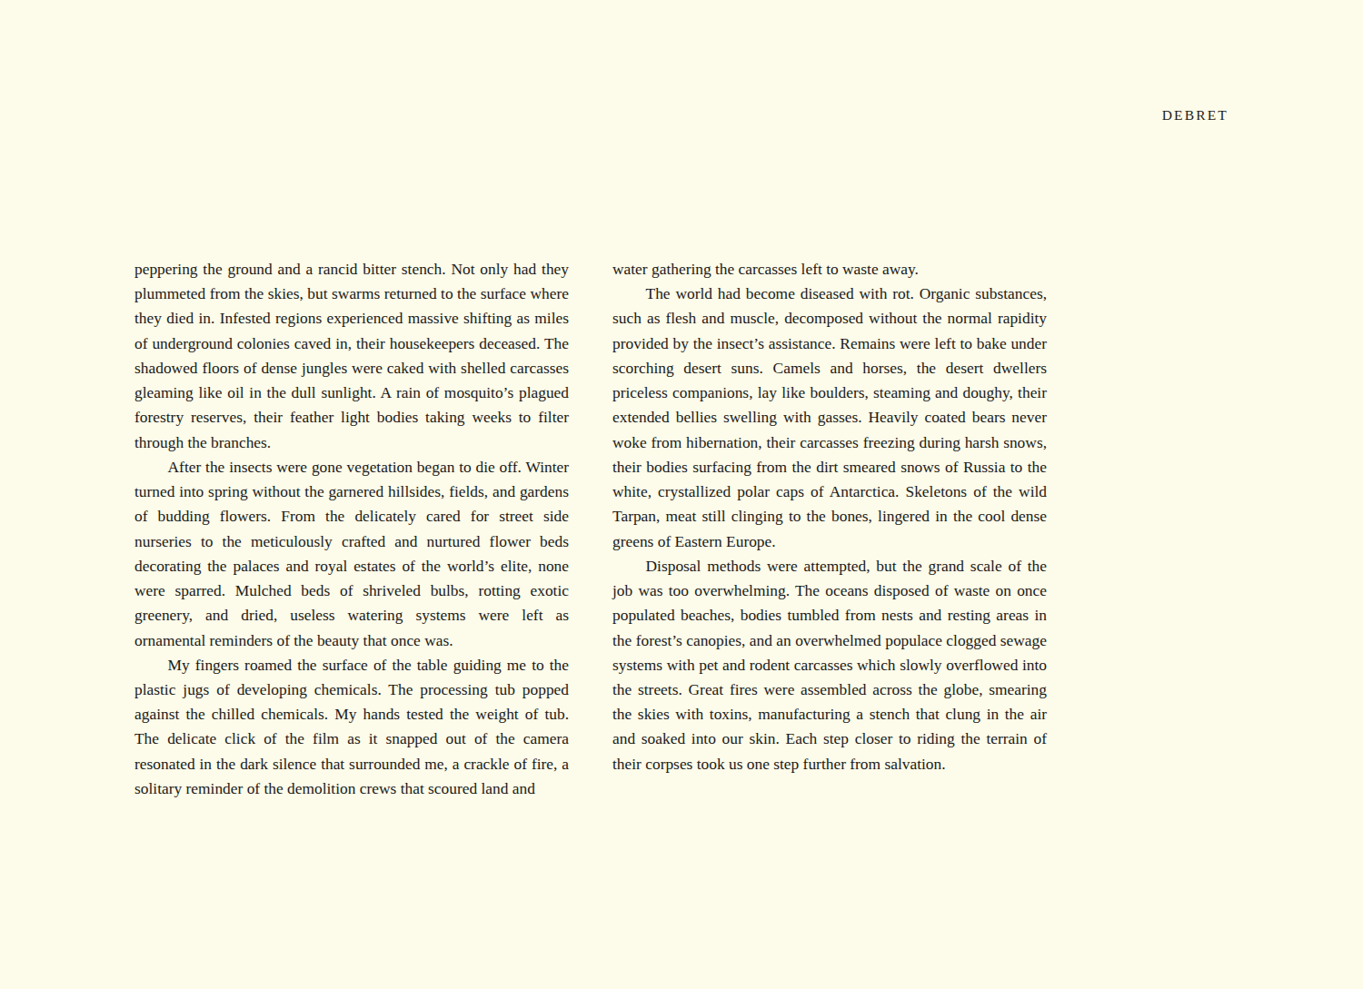Debret
peppering the ground and a rancid bitter stench. Not only had they plummeted from the skies, but swarms returned to the surface where they died in. Infested re­gions experienced massive shifting as miles of under­ground colonies caved in, their housekeepers deceased. The shadowed floors of dense jungles were caked with shelled carcasses gleaming like oil in the dull sunlight. A rain of mosquito’s plagued forestry reserves, their feather light bodies taking weeks to filter through the branches.
After the insects were gone vegetation began to die off. Winter turned into spring without the garnered hill­sides, fields, and gardens of budding flowers. From the delicately cared for street side nurseries to the meticu­lously crafted and nurtured flower beds decorating the palaces and royal estates of the world’s elite, none were sparred. Mulched beds of shriveled bulbs, rotting exotic greenery, and dried, useless watering systems were left as ornamental reminders of the beauty that once was.
My fingers roamed the surface of the table guiding me to the plastic jugs of developing chemicals. The pro­cessing tub popped against the chilled chemicals. My hands tested the weight of tub. The delicate click of the film as it snapped out of the camera resonated in the dark silence that surrounded me, a crackle of fire, a solitary reminder of the demolition crews that scoured land and
water gathering the carcasses left to waste away.
The world had become diseased with rot. Organic substances, such as flesh and muscle, decomposed with­out the normal rapidity provided by the insect’s assis­tance. Remains were left to bake under scorching des­ert suns. Camels and horses, the desert dwellers priceless companions, lay like boulders, steaming and doughy, their extended bellies swelling with gasses. Heavily coat­ed bears never woke from hibernation, their carcasses freezing during harsh snows, their bodies surfacing from the dirt smeared snows of Russia to the white, crystal­lized polar caps of Antarctica. Skeletons of the wild Tar­pan, meat still clinging to the bones, lingered in the cool dense greens of Eastern Europe.
Disposal methods were attempted, but the grand scale of the job was too overwhelming. The oceans dis­posed of waste on once populated beaches, bodies tum­bled from nests and resting areas in the forest’s canopies, and an overwhelmed populace clogged sewage systems with pet and rodent carcasses which slowly overflowed into the streets. Great fires were assembled across the globe, smearing the skies with toxins, manufacturing a stench that clung in the air and soaked into our skin. Each step closer to riding the terrain of their corpses took us one step further from salvation.